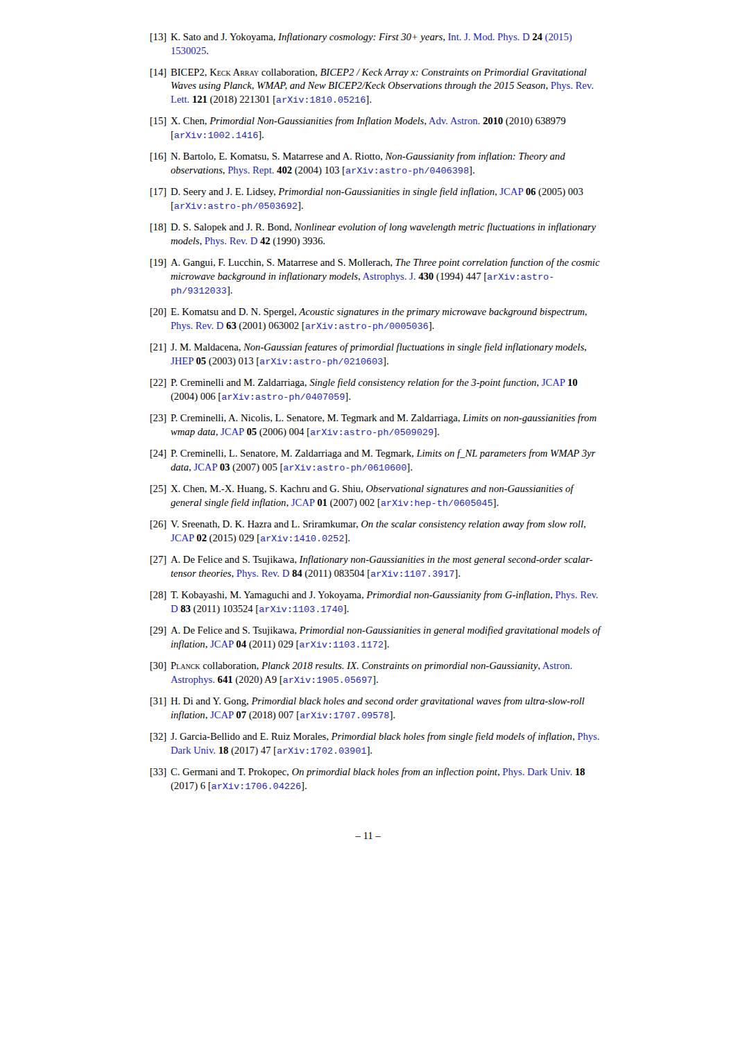[13] K. Sato and J. Yokoyama, Inflationary cosmology: First 30+ years, Int. J. Mod. Phys. D 24 (2015) 1530025.
[14] BICEP2, Keck Array collaboration, BICEP2 / Keck Array x: Constraints on Primordial Gravitational Waves using Planck, WMAP, and New BICEP2/Keck Observations through the 2015 Season, Phys. Rev. Lett. 121 (2018) 221301 [arXiv:1810.05216].
[15] X. Chen, Primordial Non-Gaussianities from Inflation Models, Adv. Astron. 2010 (2010) 638979 [arXiv:1002.1416].
[16] N. Bartolo, E. Komatsu, S. Matarrese and A. Riotto, Non-Gaussianity from inflation: Theory and observations, Phys. Rept. 402 (2004) 103 [arXiv:astro-ph/0406398].
[17] D. Seery and J. E. Lidsey, Primordial non-Gaussianities in single field inflation, JCAP 06 (2005) 003 [arXiv:astro-ph/0503692].
[18] D. S. Salopek and J. R. Bond, Nonlinear evolution of long wavelength metric fluctuations in inflationary models, Phys. Rev. D 42 (1990) 3936.
[19] A. Gangui, F. Lucchin, S. Matarrese and S. Mollerach, The Three point correlation function of the cosmic microwave background in inflationary models, Astrophys. J. 430 (1994) 447 [arXiv:astro-ph/9312033].
[20] E. Komatsu and D. N. Spergel, Acoustic signatures in the primary microwave background bispectrum, Phys. Rev. D 63 (2001) 063002 [arXiv:astro-ph/0005036].
[21] J. M. Maldacena, Non-Gaussian features of primordial fluctuations in single field inflationary models, JHEP 05 (2003) 013 [arXiv:astro-ph/0210603].
[22] P. Creminelli and M. Zaldarriaga, Single field consistency relation for the 3-point function, JCAP 10 (2004) 006 [arXiv:astro-ph/0407059].
[23] P. Creminelli, A. Nicolis, L. Senatore, M. Tegmark and M. Zaldarriaga, Limits on non-gaussianities from wmap data, JCAP 05 (2006) 004 [arXiv:astro-ph/0509029].
[24] P. Creminelli, L. Senatore, M. Zaldarriaga and M. Tegmark, Limits on f_NL parameters from WMAP 3yr data, JCAP 03 (2007) 005 [arXiv:astro-ph/0610600].
[25] X. Chen, M.-X. Huang, S. Kachru and G. Shiu, Observational signatures and non-Gaussianities of general single field inflation, JCAP 01 (2007) 002 [arXiv:hep-th/0605045].
[26] V. Sreenath, D. K. Hazra and L. Sriramkumar, On the scalar consistency relation away from slow roll, JCAP 02 (2015) 029 [arXiv:1410.0252].
[27] A. De Felice and S. Tsujikawa, Inflationary non-Gaussianities in the most general second-order scalar-tensor theories, Phys. Rev. D 84 (2011) 083504 [arXiv:1107.3917].
[28] T. Kobayashi, M. Yamaguchi and J. Yokoyama, Primordial non-Gaussianity from G-inflation, Phys. Rev. D 83 (2011) 103524 [arXiv:1103.1740].
[29] A. De Felice and S. Tsujikawa, Primordial non-Gaussianities in general modified gravitational models of inflation, JCAP 04 (2011) 029 [arXiv:1103.1172].
[30] Planck collaboration, Planck 2018 results. IX. Constraints on primordial non-Gaussianity, Astron. Astrophys. 641 (2020) A9 [arXiv:1905.05697].
[31] H. Di and Y. Gong, Primordial black holes and second order gravitational waves from ultra-slow-roll inflation, JCAP 07 (2018) 007 [arXiv:1707.09578].
[32] J. Garcia-Bellido and E. Ruiz Morales, Primordial black holes from single field models of inflation, Phys. Dark Univ. 18 (2017) 47 [arXiv:1702.03901].
[33] C. Germani and T. Prokopec, On primordial black holes from an inflection point, Phys. Dark Univ. 18 (2017) 6 [arXiv:1706.04226].
– 11 –